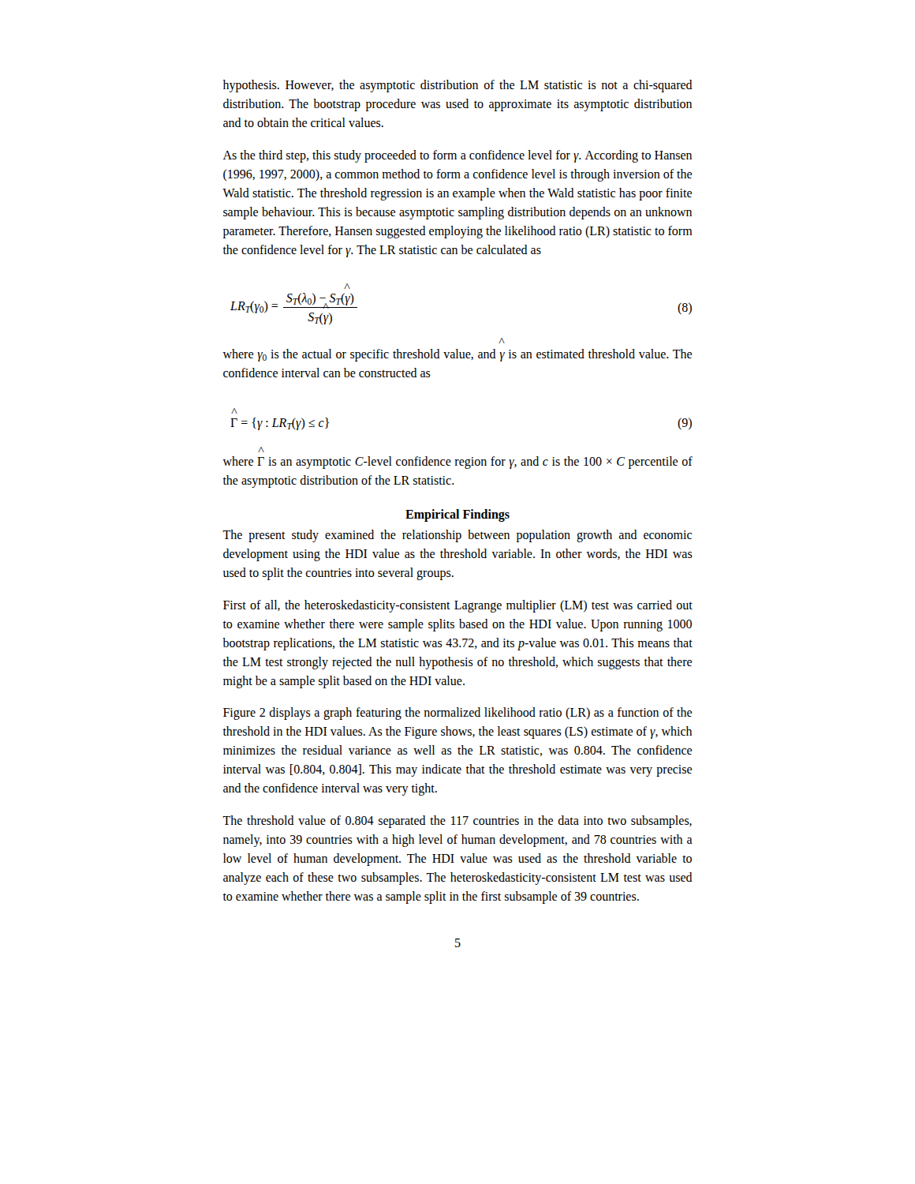hypothesis. However, the asymptotic distribution of the LM statistic is not a chi-squared distribution. The bootstrap procedure was used to approximate its asymptotic distribution and to obtain the critical values.
As the third step, this study proceeded to form a confidence level for γ. According to Hansen (1996, 1997, 2000), a common method to form a confidence level is through inversion of the Wald statistic. The threshold regression is an example when the Wald statistic has poor finite sample behaviour. This is because asymptotic sampling distribution depends on an unknown parameter. Therefore, Hansen suggested employing the likelihood ratio (LR) statistic to form the confidence level for γ. The LR statistic can be calculated as
LRT(γ0) = ST(λ0) − ST(γ) ST(γ)
(8)
where γ0 is the actual or specific threshold value, and γ is an estimated threshold value. The confidence interval can be constructed as
Γ = {γ : LRT(γ) ≤ c}
(9)
where Γ is an asymptotic C-level confidence region for γ, and c is the 100 × C percentile of the asymptotic distribution of the LR statistic.
Empirical Findings
The present study examined the relationship between population growth and economic development using the HDI value as the threshold variable. In other words, the HDI was used to split the countries into several groups.
First of all, the heteroskedasticity-consistent Lagrange multiplier (LM) test was carried out to examine whether there were sample splits based on the HDI value. Upon running 1000 bootstrap replications, the LM statistic was 43.72, and its p-value was 0.01. This means that the LM test strongly rejected the null hypothesis of no threshold, which suggests that there might be a sample split based on the HDI value.
Figure 2 displays a graph featuring the normalized likelihood ratio (LR) as a function of the threshold in the HDI values. As the Figure shows, the least squares (LS) estimate of γ, which minimizes the residual variance as well as the LR statistic, was 0.804. The confidence interval was [0.804, 0.804]. This may indicate that the threshold estimate was very precise and the confidence interval was very tight.
The threshold value of 0.804 separated the 117 countries in the data into two subsamples, namely, into 39 countries with a high level of human development, and 78 countries with a low level of human development. The HDI value was used as the threshold variable to analyze each of these two subsamples. The heteroskedasticity-consistent LM test was used to examine whether there was a sample split in the first subsample of 39 countries.
5